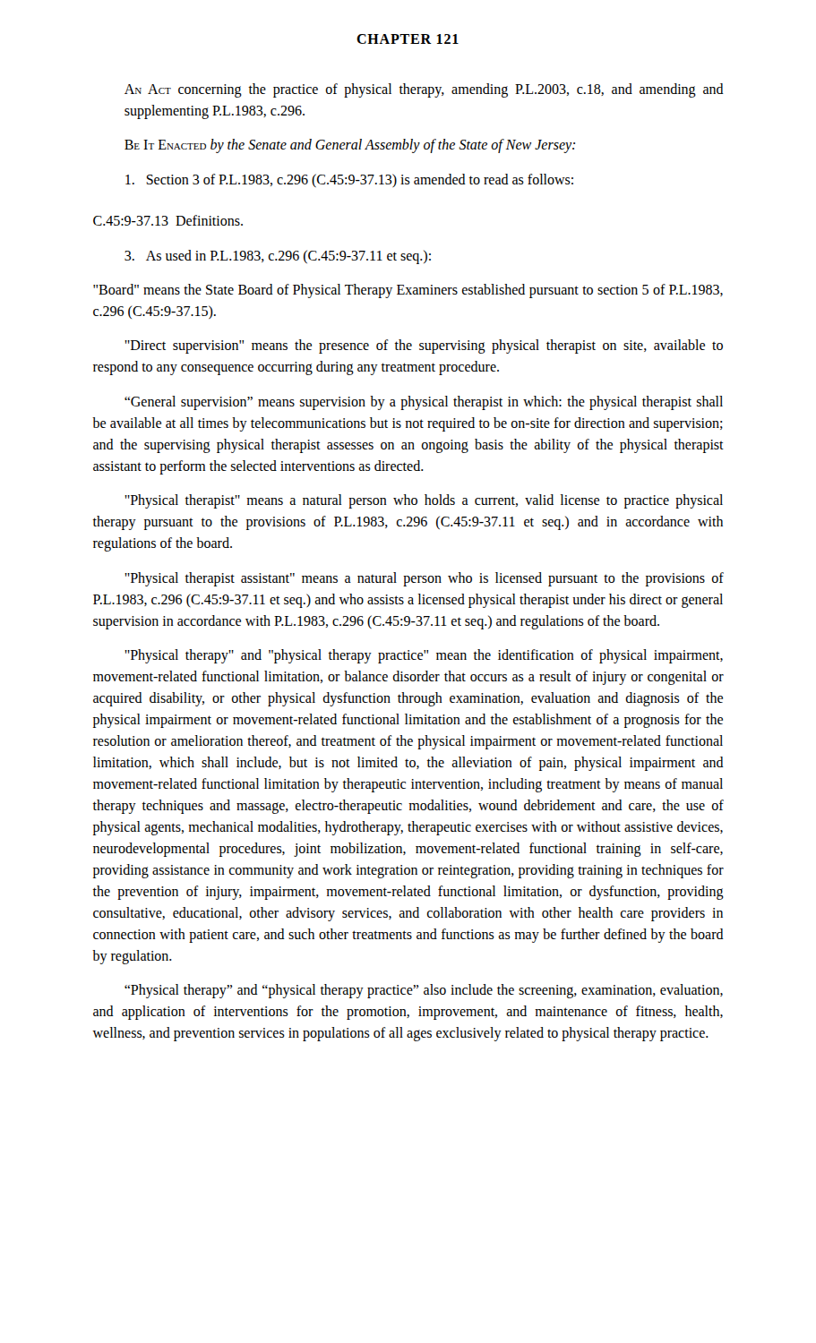CHAPTER 121
An Act concerning the practice of physical therapy, amending P.L.2003, c.18, and amending and supplementing P.L.1983, c.296.
Be It Enacted by the Senate and General Assembly of the State of New Jersey:
1. Section 3 of P.L.1983, c.296 (C.45:9-37.13) is amended to read as follows:
C.45:9-37.13 Definitions.
3. As used in P.L.1983, c.296 (C.45:9-37.11 et seq.):
"Board" means the State Board of Physical Therapy Examiners established pursuant to section 5 of P.L.1983, c.296 (C.45:9-37.15).
"Direct supervision" means the presence of the supervising physical therapist on site, available to respond to any consequence occurring during any treatment procedure.
“General supervision” means supervision by a physical therapist in which: the physical therapist shall be available at all times by telecommunications but is not required to be on-site for direction and supervision; and the supervising physical therapist assesses on an ongoing basis the ability of the physical therapist assistant to perform the selected interventions as directed.
"Physical therapist" means a natural person who holds a current, valid license to practice physical therapy pursuant to the provisions of P.L.1983, c.296 (C.45:9-37.11 et seq.) and in accordance with regulations of the board.
"Physical therapist assistant" means a natural person who is licensed pursuant to the provisions of P.L.1983, c.296 (C.45:9-37.11 et seq.) and who assists a licensed physical therapist under his direct or general supervision in accordance with P.L.1983, c.296 (C.45:9-37.11 et seq.) and regulations of the board.
"Physical therapy" and "physical therapy practice" mean the identification of physical impairment, movement-related functional limitation, or balance disorder that occurs as a result of injury or congenital or acquired disability, or other physical dysfunction through examination, evaluation and diagnosis of the physical impairment or movement-related functional limitation and the establishment of a prognosis for the resolution or amelioration thereof, and treatment of the physical impairment or movement-related functional limitation, which shall include, but is not limited to, the alleviation of pain, physical impairment and movement-related functional limitation by therapeutic intervention, including treatment by means of manual therapy techniques and massage, electro-therapeutic modalities, wound debridement and care, the use of physical agents, mechanical modalities, hydrotherapy, therapeutic exercises with or without assistive devices, neurodevelopmental procedures, joint mobilization, movement-related functional training in self-care, providing assistance in community and work integration or reintegration, providing training in techniques for the prevention of injury, impairment, movement-related functional limitation, or dysfunction, providing consultative, educational, other advisory services, and collaboration with other health care providers in connection with patient care, and such other treatments and functions as may be further defined by the board by regulation.
“Physical therapy” and “physical therapy practice” also include the screening, examination, evaluation, and application of interventions for the promotion, improvement, and maintenance of fitness, health, wellness, and prevention services in populations of all ages exclusively related to physical therapy practice.